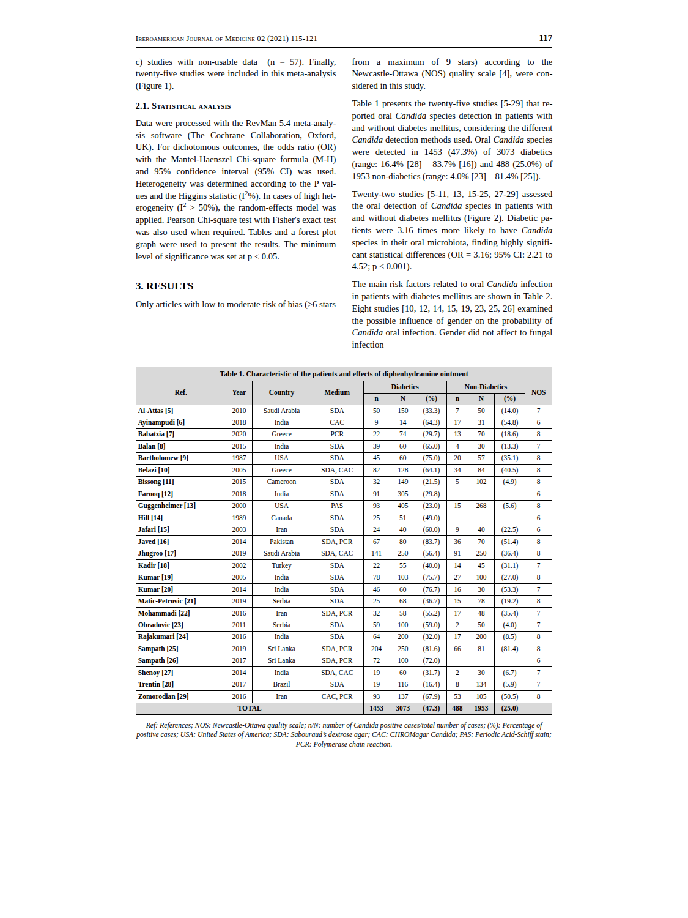Iberoamerican Journal of Medicine 02 (2021) 115-121 117
c) studies with non-usable data (n = 57). Finally, twenty-five studies were included in this meta-analysis (Figure 1).
2.1. Statistical analysis
Data were processed with the RevMan 5.4 meta-analysis software (The Cochrane Collaboration, Oxford, UK). For dichotomous outcomes, the odds ratio (OR) with the Mantel-Haenszel Chi-square formula (M-H) and 95% confidence interval (95% CI) was used. Heterogeneity was determined according to the P values and the Higgins statistic (I2%). In cases of high heterogeneity (I2 > 50%), the random-effects model was applied. Pearson Chi-square test with Fisher's exact test was also used when required. Tables and a forest plot graph were used to present the results. The minimum level of significance was set at p < 0.05.
3. RESULTS
Only articles with low to moderate risk of bias (≥6 stars
from a maximum of 9 stars) according to the Newcastle-Ottawa (NOS) quality scale [4], were considered in this study.
Table 1 presents the twenty-five studies [5-29] that reported oral Candida species detection in patients with and without diabetes mellitus, considering the different Candida detection methods used. Oral Candida species were detected in 1453 (47.3%) of 3073 diabetics (range: 16.4% [28] – 83.7% [16]) and 488 (25.0%) of 1953 non-diabetics (range: 4.0% [23] – 81.4% [25]).
Twenty-two studies [5-11, 13, 15-25, 27-29] assessed the oral detection of Candida species in patients with and without diabetes mellitus (Figure 2). Diabetic patients were 3.16 times more likely to have Candida species in their oral microbiota, finding highly significant statistical differences (OR = 3.16; 95% CI: 2.21 to 4.52; p < 0.001).
The main risk factors related to oral Candida infection in patients with diabetes mellitus are shown in Table 2. Eight studies [10, 12, 14, 15, 19, 23, 25, 26] examined the possible influence of gender on the probability of Candida oral infection. Gender did not affect to fungal infection
Table 1. Characteristic of the patients and effects of diphenhydramine ointment
| Ref. | Year | Country | Medium | Diabetics | Non-Diabetics | NOS |
| --- | --- | --- | --- | --- | --- | --- |
| n | N | (%) | n | N | (%) |
| Al-Attas [5] | 2010 | Saudi Arabia | SDA | 50 | 150 | (33.3) | 7 | 50 | (14.0) | 7 |
| Ayinampudi [6] | 2018 | India | CAC | 9 | 14 | (64.3) | 17 | 31 | (54.8) | 6 |
| Babatzia [7] | 2020 | Greece | PCR | 22 | 74 | (29.7) | 13 | 70 | (18.6) | 8 |
| Balan [8] | 2015 | India | SDA | 39 | 60 | (65.0) | 4 | 30 | (13.3) | 7 |
| Bartholomew [9] | 1987 | USA | SDA | 45 | 60 | (75.0) | 20 | 57 | (35.1) | 8 |
| Belazi [10] | 2005 | Greece | SDA, CAC | 82 | 128 | (64.1) | 34 | 84 | (40.5) | 8 |
| Bissong [11] | 2015 | Cameroon | SDA | 32 | 149 | (21.5) | 5 | 102 | (4.9) | 8 |
| Farooq [12] | 2018 | India | SDA | 91 | 305 | (29.8) | | | | 6 |
| Guggenheimer [13] | 2000 | USA | PAS | 93 | 405 | (23.0) | 15 | 268 | (5.6) | 8 |
| Hill [14] | 1989 | Canada | SDA | 25 | 51 | (49.0) | | | | 6 |
| Jafari [15] | 2003 | Iran | SDA | 24 | 40 | (60.0) | 9 | 40 | (22.5) | 6 |
| Javed [16] | 2014 | Pakistan | SDA, PCR | 67 | 80 | (83.7) | 36 | 70 | (51.4) | 8 |
| Jhugroo [17] | 2019 | Saudi Arabia | SDA, CAC | 141 | 250 | (56.4) | 91 | 250 | (36.4) | 8 |
| Kadir [18] | 2002 | Turkey | SDA | 22 | 55 | (40.0) | 14 | 45 | (31.1) | 7 |
| Kumar [19] | 2005 | India | SDA | 78 | 103 | (75.7) | 27 | 100 | (27.0) | 8 |
| Kumar [20] | 2014 | India | SDA | 46 | 60 | (76.7) | 16 | 30 | (53.3) | 7 |
| Matic-Petrovic [21] | 2019 | Serbia | SDA | 25 | 68 | (36.7) | 15 | 78 | (19.2) | 8 |
| Mohammadi [22] | 2016 | Iran | SDA, PCR | 32 | 58 | (55.2) | 17 | 48 | (35.4) | 7 |
| Obradovic [23] | 2011 | Serbia | SDA | 59 | 100 | (59.0) | 2 | 50 | (4.0) | 7 |
| Rajakumari [24] | 2016 | India | SDA | 64 | 200 | (32.0) | 17 | 200 | (8.5) | 8 |
| Sampath [25] | 2019 | Sri Lanka | SDA, PCR | 204 | 250 | (81.6) | 66 | 81 | (81.4) | 8 |
| Sampath [26] | 2017 | Sri Lanka | SDA, PCR | 72 | 100 | (72.0) | | | | 6 |
| Shenoy [27] | 2014 | India | SDA, CAC | 19 | 60 | (31.7) | 2 | 30 | (6.7) | 7 |
| Trentin [28] | 2017 | Brazil | SDA | 19 | 116 | (16.4) | 8 | 134 | (5.9) | 7 |
| Zomorodian [29] | 2016 | Iran | CAC, PCR | 93 | 137 | (67.9) | 53 | 105 | (50.5) | 8 |
| TOTAL | 1453 | 3073 | (47.3) | 488 | 1953 | (25.0) | |
Ref: References; NOS: Newcastle-Ottawa quality scale; n/N: number of Candida positive cases/total number of cases; (%): Percentage of positive cases; USA: United States of America; SDA: Sabouraud’s dextrose agar; CAC: CHROMagar Candida; PAS: Periodic Acid-Schiff stain; PCR: Polymerase chain reaction.